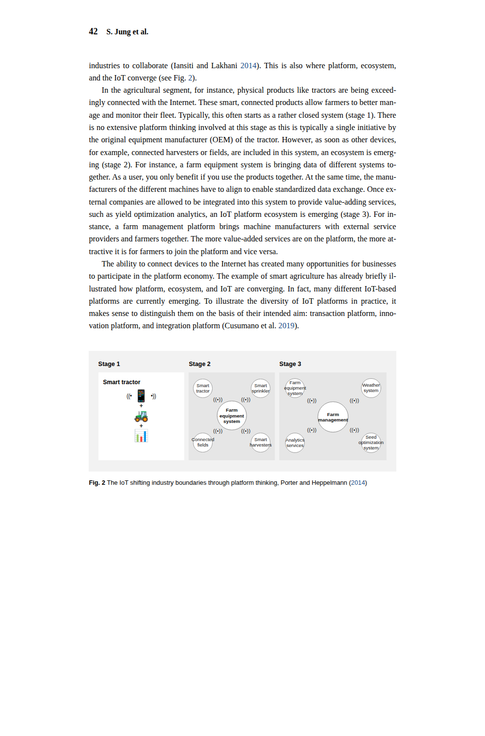42 S. Jung et al.
industries to collaborate (Iansiti and Lakhani 2014). This is also where platform, ecosystem, and the IoT converge (see Fig. 2).
In the agricultural segment, for instance, physical products like tractors are being exceedingly connected with the Internet. These smart, connected products allow farmers to better manage and monitor their fleet. Typically, this often starts as a rather closed system (stage 1). There is no extensive platform thinking involved at this stage as this is typically a single initiative by the original equipment manufacturer (OEM) of the tractor. However, as soon as other devices, for example, connected harvesters or fields, are included in this system, an ecosystem is emerging (stage 2). For instance, a farm equipment system is bringing data of different systems together. As a user, you only benefit if you use the products together. At the same time, the manufacturers of the different machines have to align to enable standardized data exchange. Once external companies are allowed to be integrated into this system to provide value-adding services, such as yield optimization analytics, an IoT platform ecosystem is emerging (stage 3). For instance, a farm management platform brings machine manufacturers with external service providers and farmers together. The more value-added services are on the platform, the more attractive it is for farmers to join the platform and vice versa.
The ability to connect devices to the Internet has created many opportunities for businesses to participate in the platform economy. The example of smart agriculture has already briefly illustrated how platform, ecosystem, and IoT are converging. In fact, many different IoT-based platforms are currently emerging. To illustrate the diversity of IoT platforms in practice, it makes sense to distinguish them on the basis of their intended aim: transaction platform, innovation platform, and integration platform (Cusumano et al. 2019).
Stage 1
Smart tractor
((• 📱 •))
+
🚜
+
📊
Stage 2
Smart
tractor
Smart
sprinkler
Farm
equipment
system
Connected
fields
Smart
harvesters
((•)) ((•)) ((•)) ((•))
Stage 3
Farm
equipment
system
Weather
system
Farm
management
Analytics
services
Seed
optimization
system
((•)) ((•)) ((•)) ((•))
Arrows point from Stage 1 to Stage 2 and from Stage 2 to Stage 3.
Fig. 2 The IoT shifting industry boundaries through platform thinking, Porter and Heppelmann (2014)